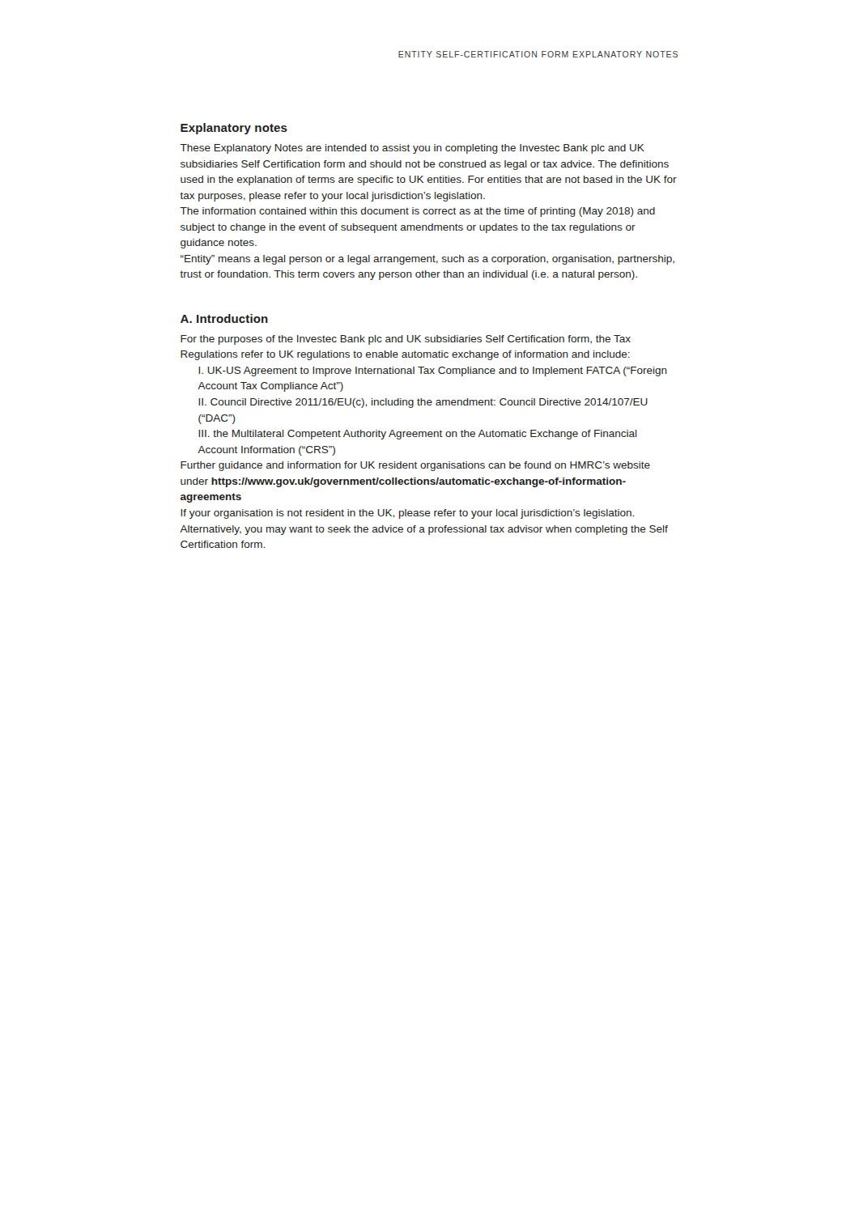Entity Self-Certification Form Explanatory Notes
Explanatory notes
These Explanatory Notes are intended to assist you in completing the Investec Bank plc and UK subsidiaries Self Certification form and should not be construed as legal or tax advice. The definitions used in the explanation of terms are specific to UK entities. For entities that are not based in the UK for tax purposes, please refer to your local jurisdiction’s legislation.
The information contained within this document is correct as at the time of printing (May 2018) and subject to change in the event of subsequent amendments or updates to the tax regulations or guidance notes.
“Entity” means a legal person or a legal arrangement, such as a corporation, organisation, partnership, trust or foundation. This term covers any person other than an individual (i.e. a natural person).
A. Introduction
For the purposes of the Investec Bank plc and UK subsidiaries Self Certification form, the Tax Regulations refer to UK regulations to enable automatic exchange of information and include:
I. UK-US Agreement to Improve International Tax Compliance and to Implement FATCA (“Foreign Account Tax Compliance Act”)
II. Council Directive 2011/16/EU(c), including the amendment: Council Directive 2014/107/EU (“DAC”)
III. the Multilateral Competent Authority Agreement on the Automatic Exchange of Financial Account Information (“CRS”)
Further guidance and information for UK resident organisations can be found on HMRC’s website under https://www.gov.uk/government/collections/automatic-exchange-of-information-agreements
If your organisation is not resident in the UK, please refer to your local jurisdiction’s legislation.
Alternatively, you may want to seek the advice of a professional tax advisor when completing the Self Certification form.